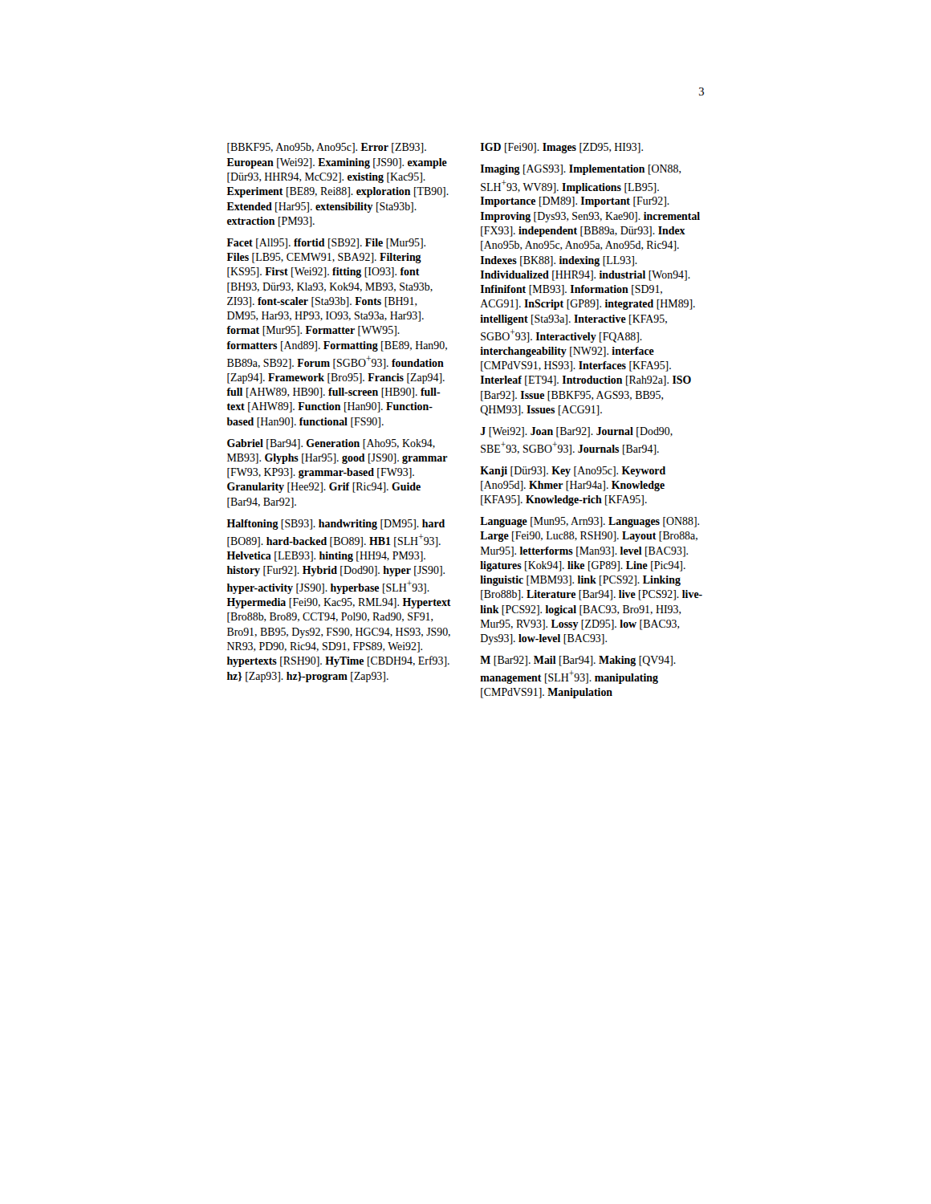3
[BBKF95, Ano95b, Ano95c]. Error [ZB93]. European [Wei92]. Examining [JS90]. example [Dür93, HHR94, McC92]. existing [Kac95]. Experiment [BE89, Rei88]. exploration [TB90]. Extended [Har95]. extensibility [Sta93b]. extraction [PM93].
Facet [All95]. ffortid [SB92]. File [Mur95]. Files [LB95, CEMW91, SBA92]. Filtering [KS95]. First [Wei92]. fitting [IO93]. font [BH93, Dür93, Kla93, Kok94, MB93, Sta93b, ZI93]. font-scaler [Sta93b]. Fonts [BH91, DM95, Har93, HP93, IO93, Sta93a, Har93]. format [Mur95]. Formatter [WW95]. formatters [And89]. Formatting [BE89, Han90, BB89a, SB92]. Forum [SGBO+93]. foundation [Zap94]. Framework [Bro95]. Francis [Zap94]. full [AHW89, HB90]. full-screen [HB90]. full-text [AHW89]. Function [Han90]. Function-based [Han90]. functional [FS90].
Gabriel [Bar94]. Generation [Aho95, Kok94, MB93]. Glyphs [Har95]. good [JS90]. grammar [FW93, KP93]. grammar-based [FW93]. Granularity [Hee92]. Grif [Ric94]. Guide [Bar94, Bar92].
Halftoning [SB93]. handwriting [DM95]. hard [BO89]. hard-backed [BO89]. HB1 [SLH+93]. Helvetica [LEB93]. hinting [HH94, PM93]. history [Fur92]. Hybrid [Dod90]. hyper [JS90]. hyper-activity [JS90]. hyperbase [SLH+93]. Hypermedia [Fei90, Kac95, RML94]. Hypertext [Bro88b, Bro89, CCT94, Pol90, Rad90, SF91, Bro91, BB95, Dys92, FS90, HGC94, HS93, JS90, NR93, PD90, Ric94, SD91, FPS89, Wei92]. hypertexts [RSH90]. HyTime [CBDH94, Erf93]. hz} [Zap93]. hz}-program [Zap93].
IGD [Fei90]. Images [ZD95, HI93].
Imaging [AGS93]. Implementation [ON88, SLH+93, WV89]. Implications [LB95]. Importance [DM89]. Important [Fur92]. Improving [Dys93, Sen93, Kae90]. incremental [FX93]. independent [BB89a, Dür93]. Index [Ano95b, Ano95c, Ano95a, Ano95d, Ric94]. Indexes [BK88]. indexing [LL93]. Individualized [HHR94]. industrial [Won94]. Infinifont [MB93]. Information [SD91, ACG91]. InScript [GP89]. integrated [HM89]. intelligent [Sta93a]. Interactive [KFA95, SGBO+93]. Interactively [FQA88]. interchangeability [NW92]. interface [CMPdVS91, HS93]. Interfaces [KFA95]. Interleaf [ET94]. Introduction [Rah92a]. ISO [Bar92]. Issue [BBKF95, AGS93, BB95, QHM93]. Issues [ACG91].
J [Wei92]. Joan [Bar92]. Journal [Dod90, SBE+93, SGBO+93]. Journals [Bar94].
Kanji [Dür93]. Key [Ano95c]. Keyword [Ano95d]. Khmer [Har94a]. Knowledge [KFA95]. Knowledge-rich [KFA95].
Language [Mun95, Arn93]. Languages [ON88]. Large [Fei90, Luc88, RSH90]. Layout [Bro88a, Mur95]. letterforms [Man93]. level [BAC93]. ligatures [Kok94]. like [GP89]. Line [Pic94]. linguistic [MBM93]. link [PCS92]. Linking [Bro88b]. Literature [Bar94]. live [PCS92]. live-link [PCS92]. logical [BAC93, Bro91, HI93, Mur95, RV93]. Lossy [ZD95]. low [BAC93, Dys93]. low-level [BAC93].
M [Bar92]. Mail [Bar94]. Making [QV94]. management [SLH+93]. manipulating [CMPdVS91]. Manipulation